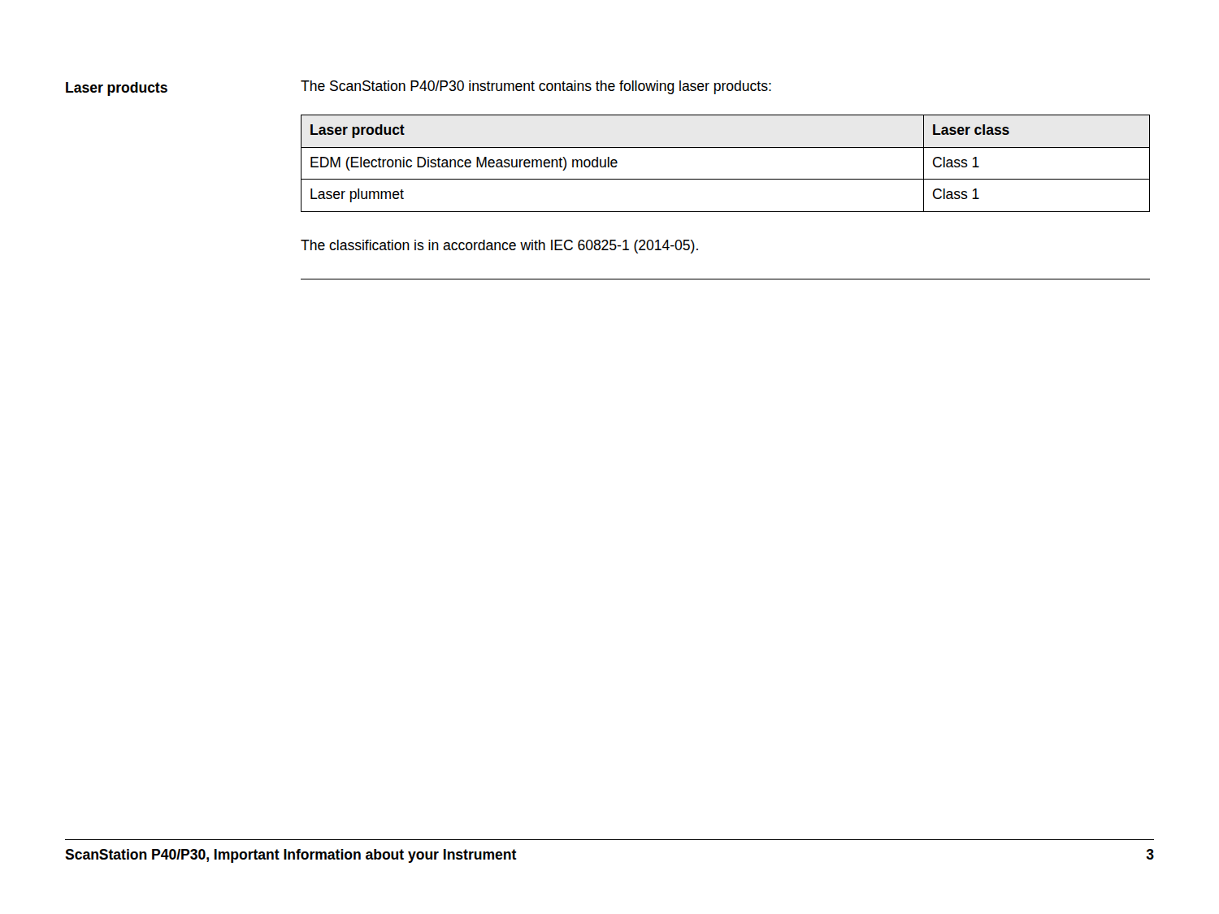Laser products
The ScanStation P40/P30 instrument contains the following laser products:
| Laser product | Laser class |
| --- | --- |
| EDM (Electronic Distance Measurement) module | Class 1 |
| Laser plummet | Class 1 |
The classification is in accordance with IEC 60825-1 (2014-05).
ScanStation P40/P30, Important Information about your Instrument 3